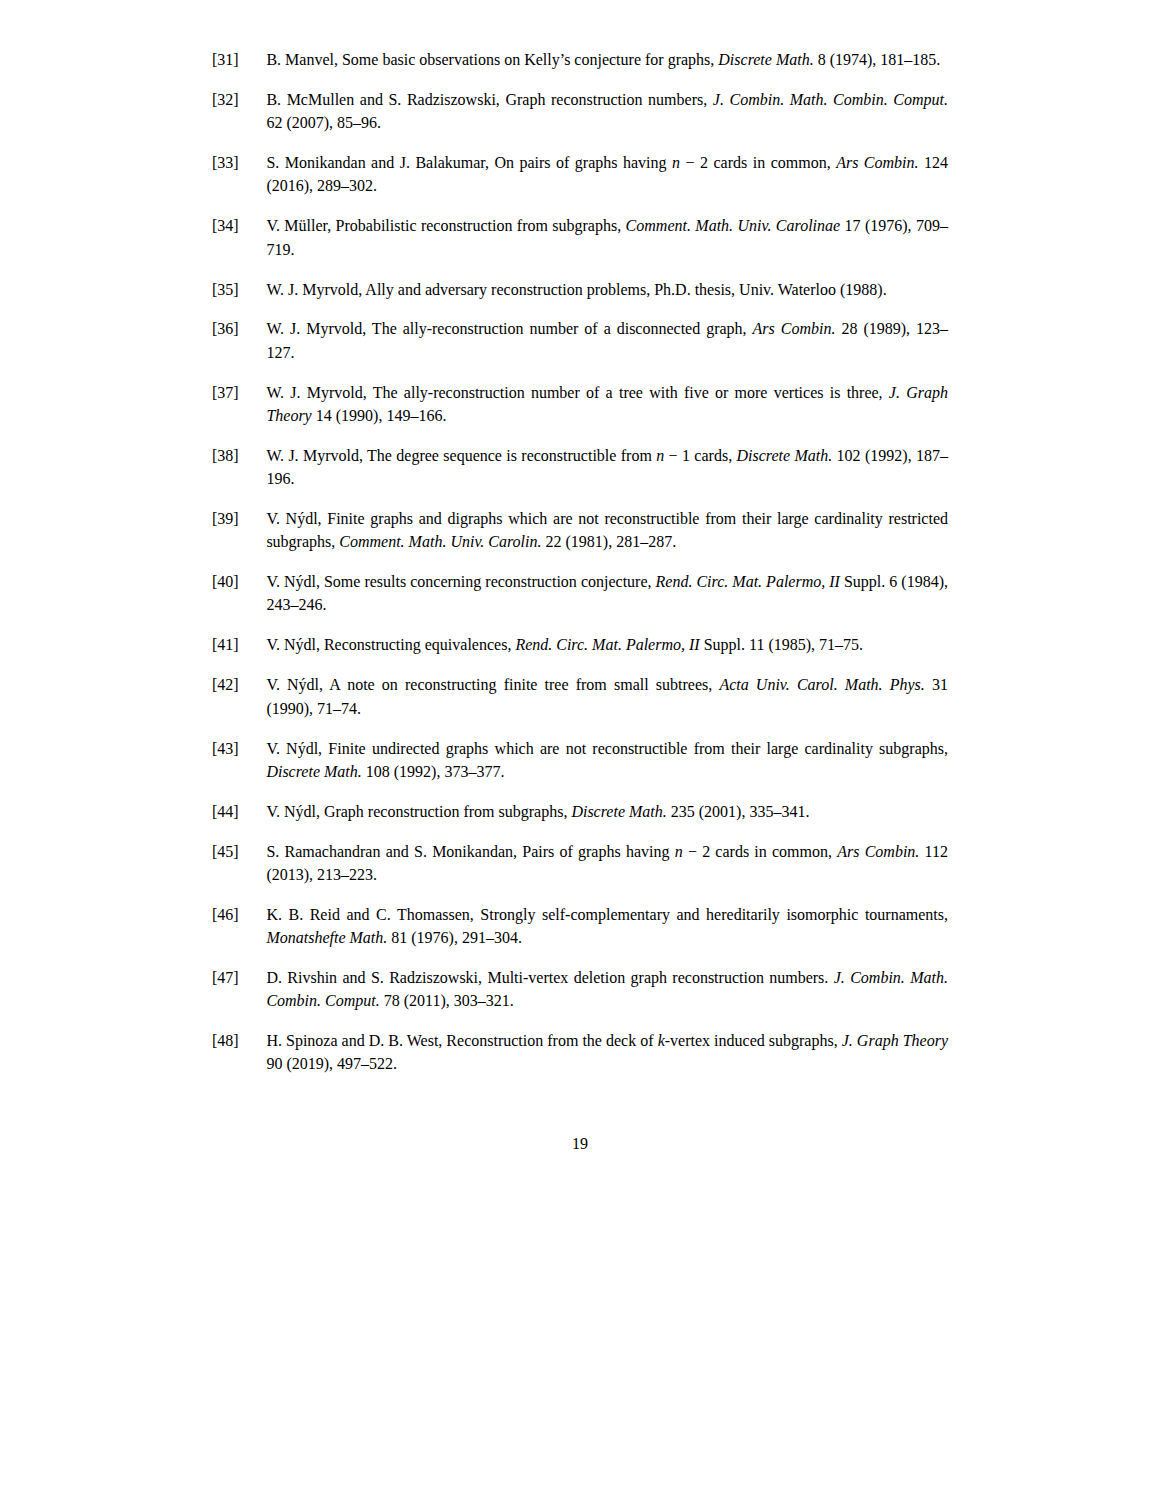B. Manvel, Some basic observations on Kelly’s conjecture for graphs, Discrete Math. 8 (1974), 181–185.
B. McMullen and S. Radziszowski, Graph reconstruction numbers, J. Combin. Math. Combin. Comput. 62 (2007), 85–96.
S. Monikandan and J. Balakumar, On pairs of graphs having n − 2 cards in common, Ars Combin. 124 (2016), 289–302.
V. Müller, Probabilistic reconstruction from subgraphs, Comment. Math. Univ. Carolinae 17 (1976), 709–719.
W. J. Myrvold, Ally and adversary reconstruction problems, Ph.D. thesis, Univ. Waterloo (1988).
W. J. Myrvold, The ally-reconstruction number of a disconnected graph, Ars Combin. 28 (1989), 123–127.
W. J. Myrvold, The ally-reconstruction number of a tree with five or more vertices is three, J. Graph Theory 14 (1990), 149–166.
W. J. Myrvold, The degree sequence is reconstructible from n − 1 cards, Discrete Math. 102 (1992), 187–196.
V. Nýdl, Finite graphs and digraphs which are not reconstructible from their large cardinality restricted subgraphs, Comment. Math. Univ. Carolin. 22 (1981), 281–287.
V. Nýdl, Some results concerning reconstruction conjecture, Rend. Circ. Mat. Palermo, II Suppl. 6 (1984), 243–246.
V. Nýdl, Reconstructing equivalences, Rend. Circ. Mat. Palermo, II Suppl. 11 (1985), 71–75.
V. Nýdl, A note on reconstructing finite tree from small subtrees, Acta Univ. Carol. Math. Phys. 31 (1990), 71–74.
V. Nýdl, Finite undirected graphs which are not reconstructible from their large cardinality subgraphs, Discrete Math. 108 (1992), 373–377.
V. Nýdl, Graph reconstruction from subgraphs, Discrete Math. 235 (2001), 335–341.
S. Ramachandran and S. Monikandan, Pairs of graphs having n − 2 cards in common, Ars Combin. 112 (2013), 213–223.
K. B. Reid and C. Thomassen, Strongly self-complementary and hereditarily isomorphic tournaments, Monatshefte Math. 81 (1976), 291–304.
D. Rivshin and S. Radziszowski, Multi-vertex deletion graph reconstruction numbers. J. Combin. Math. Combin. Comput. 78 (2011), 303–321.
H. Spinoza and D. B. West, Reconstruction from the deck of k-vertex induced subgraphs, J. Graph Theory 90 (2019), 497–522.
19